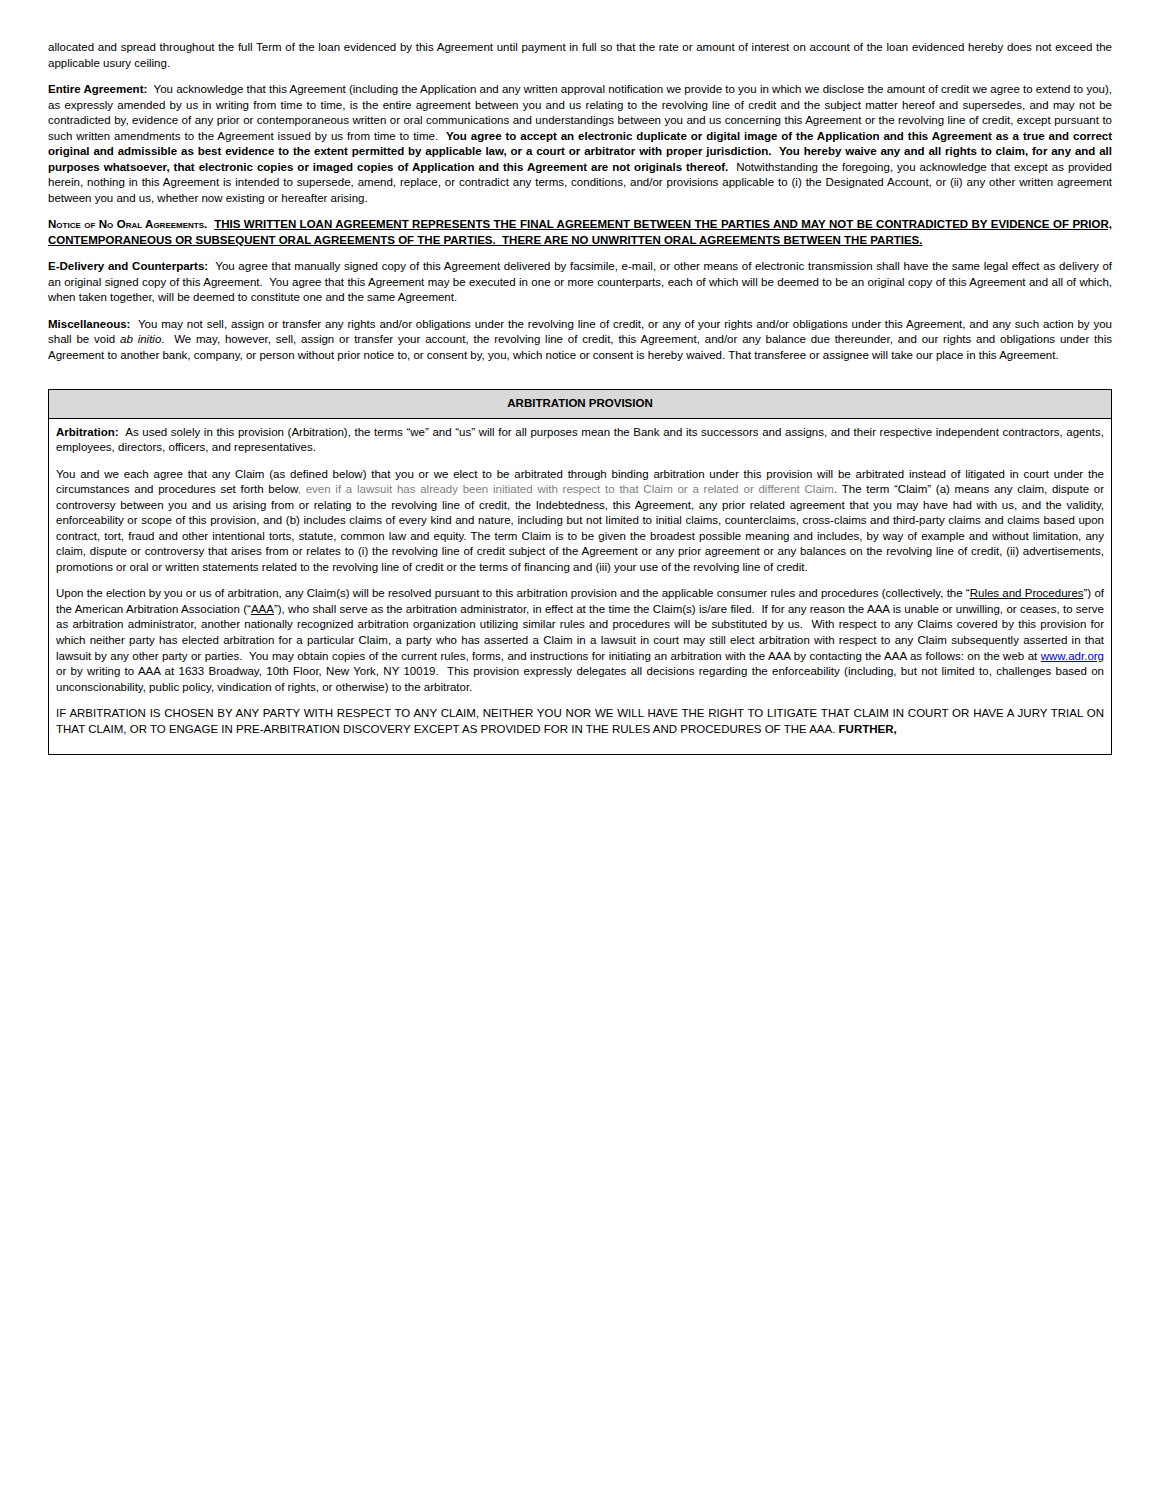allocated and spread throughout the full Term of the loan evidenced by this Agreement until payment in full so that the rate or amount of interest on account of the loan evidenced hereby does not exceed the applicable usury ceiling.
Entire Agreement: You acknowledge that this Agreement (including the Application and any written approval notification we provide to you in which we disclose the amount of credit we agree to extend to you), as expressly amended by us in writing from time to time, is the entire agreement between you and us relating to the revolving line of credit and the subject matter hereof and supersedes, and may not be contradicted by, evidence of any prior or contemporaneous written or oral communications and understandings between you and us concerning this Agreement or the revolving line of credit, except pursuant to such written amendments to the Agreement issued by us from time to time. You agree to accept an electronic duplicate or digital image of the Application and this Agreement as a true and correct original and admissible as best evidence to the extent permitted by applicable law, or a court or arbitrator with proper jurisdiction. You hereby waive any and all rights to claim, for any and all purposes whatsoever, that electronic copies or imaged copies of Application and this Agreement are not originals thereof. Notwithstanding the foregoing, you acknowledge that except as provided herein, nothing in this Agreement is intended to supersede, amend, replace, or contradict any terms, conditions, and/or provisions applicable to (i) the Designated Account, or (ii) any other written agreement between you and us, whether now existing or hereafter arising.
Notice of No Oral Agreements. THIS WRITTEN LOAN AGREEMENT REPRESENTS THE FINAL AGREEMENT BETWEEN THE PARTIES AND MAY NOT BE CONTRADICTED BY EVIDENCE OF PRIOR, CONTEMPORANEOUS OR SUBSEQUENT ORAL AGREEMENTS OF THE PARTIES. THERE ARE NO UNWRITTEN ORAL AGREEMENTS BETWEEN THE PARTIES.
E-Delivery and Counterparts: You agree that manually signed copy of this Agreement delivered by facsimile, e-mail, or other means of electronic transmission shall have the same legal effect as delivery of an original signed copy of this Agreement. You agree that this Agreement may be executed in one or more counterparts, each of which will be deemed to be an original copy of this Agreement and all of which, when taken together, will be deemed to constitute one and the same Agreement.
Miscellaneous: You may not sell, assign or transfer any rights and/or obligations under the revolving line of credit, or any of your rights and/or obligations under this Agreement, and any such action by you shall be void ab initio. We may, however, sell, assign or transfer your account, the revolving line of credit, this Agreement, and/or any balance due thereunder, and our rights and obligations under this Agreement to another bank, company, or person without prior notice to, or consent by, you, which notice or consent is hereby waived. That transferee or assignee will take our place in this Agreement.
| ARBITRATION PROVISION |
| Arbitration: As used solely in this provision (Arbitration), the terms “we” and “us” will for all purposes mean the Bank and its successors and assigns, and their respective independent contractors, agents, employees, directors, officers, and representatives. You and we each agree that any Claim (as defined below) that you or we elect to be arbitrated through binding arbitration under this provision will be arbitrated instead of litigated in court under the circumstances and procedures set forth below , even if a lawsuit has already been initiated with respect to that Claim or a related or different Claim . The term “Claim” (a) means any claim, dispute or controversy between you and us arising from or relating to the revolving line of credit, the Indebtedness, this Agreement, any prior related agreement that you may have had with us, and the validity, enforceability or scope of this provision, and (b) includes claims of every kind and nature, including but not limited to initial claims, counterclaims, cross-claims and third-party claims and claims based upon contract, tort, fraud and other intentional torts, statute, common law and equity. The term Claim is to be given the broadest possible meaning and includes, by way of example and without limitation, any claim, dispute or controversy that arises from or relates to (i) the revolving line of credit subject of the Agreement or any prior agreement or any balances on the revolving line of credit, (ii) advertisements, promotions or oral or written statements related to the revolving line of credit or the terms of financing and (iii) your use of the revolving line of credit. Upon the election by you or us of arbitration, any Claim(s) will be resolved pursuant to this arbitration provision and the applicable consumer rules and procedures (collectively, the “ Rules and Procedures ”) of the American Arbitration Association (“ AAA ”), who shall serve as the arbitration administrator, in effect at the time the Claim(s) is/are filed. If for any reason the AAA is unable or unwilling, or ceases, to serve as arbitration administrator, another nationally recognized arbitration organization utilizing similar rules and procedures will be substituted by us. With respect to any Claims covered by this provision for which neither party has elected arbitration for a particular Claim, a party who has asserted a Claim in a lawsuit in court may still elect arbitration with respect to any Claim subsequently asserted in that lawsuit by any other party or parties. You may obtain copies of the current rules, forms, and instructions for initiating an arbitration with the AAA by contacting the AAA as follows: on the web at www.adr.org or by writing to AAA at 1633 Broadway, 10th Floor, New York, NY 10019. This provision expressly delegates all decisions regarding the enforceability (including, but not limited to, challenges based on unconscionability, public policy, vindication of rights, or otherwise) to the arbitrator. IF ARBITRATION IS CHOSEN BY ANY PARTY WITH RESPECT TO ANY CLAIM, NEITHER YOU NOR WE WILL HAVE THE RIGHT TO LITIGATE THAT CLAIM IN COURT OR HAVE A JURY TRIAL ON THAT CLAIM, OR TO ENGAGE IN PRE-ARBITRATION DISCOVERY EXCEPT AS PROVIDED FOR IN THE RULES AND PROCEDURES OF THE AAA. FURTHER, |